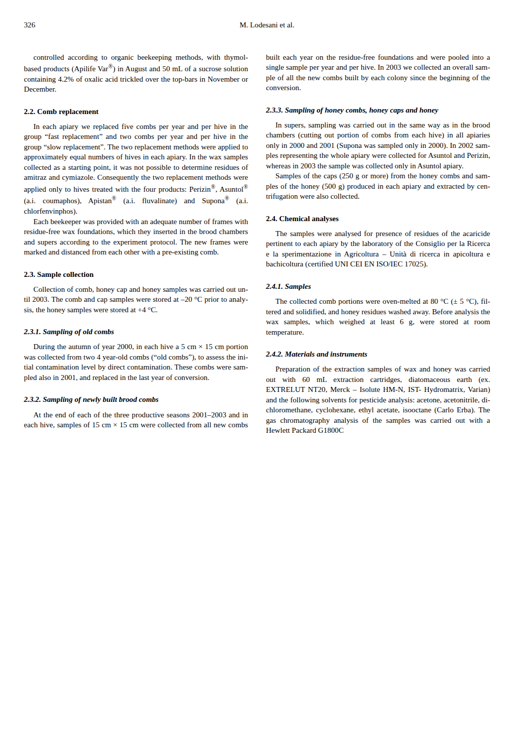326 M. Lodesani et al.
controlled according to organic beekeeping methods, with thymol-based products (Apilife Var®) in August and 50 mL of a sucrose solution containing 4.2% of oxalic acid trickled over the top-bars in November or December.
2.2. Comb replacement
In each apiary we replaced five combs per year and per hive in the group “fast replacement” and two combs per year and per hive in the group “slow replacement”. The two replacement methods were applied to approximately equal numbers of hives in each apiary. In the wax samples collected as a starting point, it was not possible to determine residues of amitraz and cymiazole. Consequently the two replacement methods were applied only to hives treated with the four products: Perizin®, Asuntol® (a.i. coumaphos), Apistan® (a.i. fluvalinate) and Supona® (a.i. chlorfenvinphos).
Each beekeeper was provided with an adequate number of frames with residue-free wax foundations, which they inserted in the brood chambers and supers according to the experiment protocol. The new frames were marked and distanced from each other with a pre-existing comb.
2.3. Sample collection
Collection of comb, honey cap and honey samples was carried out until 2003. The comb and cap samples were stored at –20 °C prior to analysis, the honey samples were stored at +4 °C.
2.3.1. Sampling of old combs
During the autumn of year 2000, in each hive a 5 cm × 15 cm portion was collected from two 4 year-old combs (“old combs”), to assess the initial contamination level by direct contamination. These combs were sampled also in 2001, and replaced in the last year of conversion.
2.3.2. Sampling of newly built brood combs
At the end of each of the three productive seasons 2001–2003 and in each hive, samples of 15 cm × 15 cm were collected from all new combs built each year on the residue-free foundations and were pooled into a single sample per year and per hive. In 2003 we collected an overall sample of all the new combs built by each colony since the beginning of the conversion.
2.3.3. Sampling of honey combs, honey caps and honey
In supers, sampling was carried out in the same way as in the brood chambers (cutting out portion of combs from each hive) in all apiaries only in 2000 and 2001 (Supona was sampled only in 2000). In 2002 samples representing the whole apiary were collected for Asuntol and Perizin, whereas in 2003 the sample was collected only in Asuntol apiary.
Samples of the caps (250 g or more) from the honey combs and samples of the honey (500 g) produced in each apiary and extracted by centrifugation were also collected.
2.4. Chemical analyses
The samples were analysed for presence of residues of the acaricide pertinent to each apiary by the laboratory of the Consiglio per la Ricerca e la sperimentazione in Agricoltura – Unità di ricerca in apicoltura e bachicoltura (certified UNI CEI EN ISO/IEC 17025).
2.4.1. Samples
The collected comb portions were oven-melted at 80 °C (± 5 °C), filtered and solidified, and honey residues washed away. Before analysis the wax samples, which weighed at least 6 g, were stored at room temperature.
2.4.2. Materials and instruments
Preparation of the extraction samples of wax and honey was carried out with 60 mL extraction cartridges, diatomaceous earth (ex. EXTRELUT NT20, Merck – Isolute HM-N, IST- Hydromatrix, Varian) and the following solvents for pesticide analysis: acetone, acetonitrile, dichloromethane, cyclohexane, ethyl acetate, isooctane (Carlo Erba). The gas chromatography analysis of the samples was carried out with a Hewlett Packard G1800C